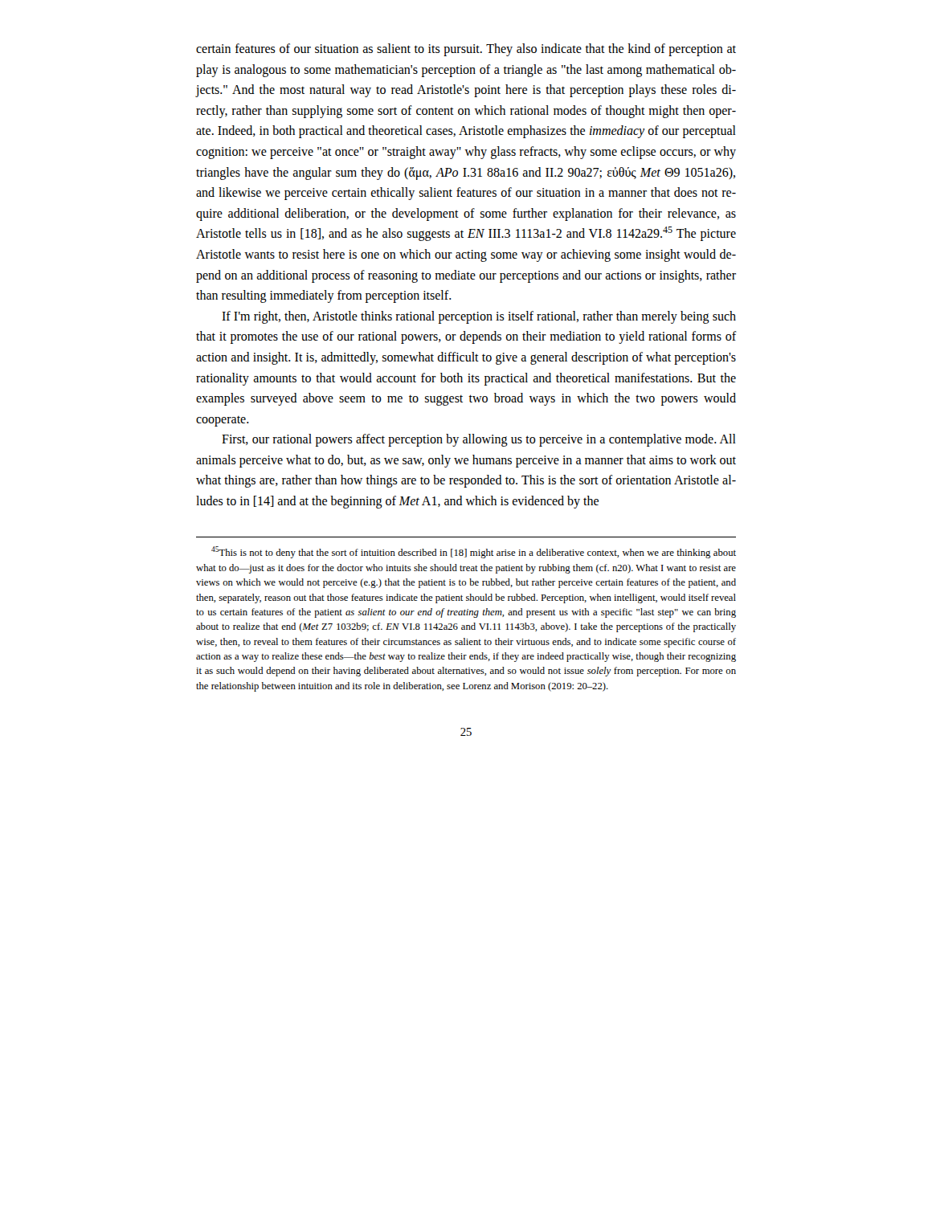certain features of our situation as salient to its pursuit. They also indicate that the kind of perception at play is analogous to some mathematician's perception of a triangle as "the last among mathematical objects." And the most natural way to read Aristotle's point here is that perception plays these roles directly, rather than supplying some sort of content on which rational modes of thought might then operate. Indeed, in both practical and theoretical cases, Aristotle emphasizes the immediacy of our perceptual cognition: we perceive "at once" or "straight away" why glass refracts, why some eclipse occurs, or why triangles have the angular sum they do (ἅμα, APo I.31 88a16 and II.2 90a27; εὐθύς Met Θ9 1051a26), and likewise we perceive certain ethically salient features of our situation in a manner that does not require additional deliberation, or the development of some further explanation for their relevance, as Aristotle tells us in [18], and as he also suggests at EN III.3 1113a1-2 and VI.8 1142a29.45 The picture Aristotle wants to resist here is one on which our acting some way or achieving some insight would depend on an additional process of reasoning to mediate our perceptions and our actions or insights, rather than resulting immediately from perception itself.
If I'm right, then, Aristotle thinks rational perception is itself rational, rather than merely being such that it promotes the use of our rational powers, or depends on their mediation to yield rational forms of action and insight. It is, admittedly, somewhat difficult to give a general description of what perception's rationality amounts to that would account for both its practical and theoretical manifestations. But the examples surveyed above seem to me to suggest two broad ways in which the two powers would cooperate.
First, our rational powers affect perception by allowing us to perceive in a contemplative mode. All animals perceive what to do, but, as we saw, only we humans perceive in a manner that aims to work out what things are, rather than how things are to be responded to. This is the sort of orientation Aristotle alludes to in [14] and at the beginning of Met A1, and which is evidenced by the
45This is not to deny that the sort of intuition described in [18] might arise in a deliberative context, when we are thinking about what to do—just as it does for the doctor who intuits she should treat the patient by rubbing them (cf. n20). What I want to resist are views on which we would not perceive (e.g.) that the patient is to be rubbed, but rather perceive certain features of the patient, and then, separately, reason out that those features indicate the patient should be rubbed. Perception, when intelligent, would itself reveal to us certain features of the patient as salient to our end of treating them, and present us with a specific "last step" we can bring about to realize that end (Met Z7 1032b9; cf. EN VI.8 1142a26 and VI.11 1143b3, above). I take the perceptions of the practically wise, then, to reveal to them features of their circumstances as salient to their virtuous ends, and to indicate some specific course of action as a way to realize these ends—the best way to realize their ends, if they are indeed practically wise, though their recognizing it as such would depend on their having deliberated about alternatives, and so would not issue solely from perception. For more on the relationship between intuition and its role in deliberation, see Lorenz and Morison (2019: 20–22).
25